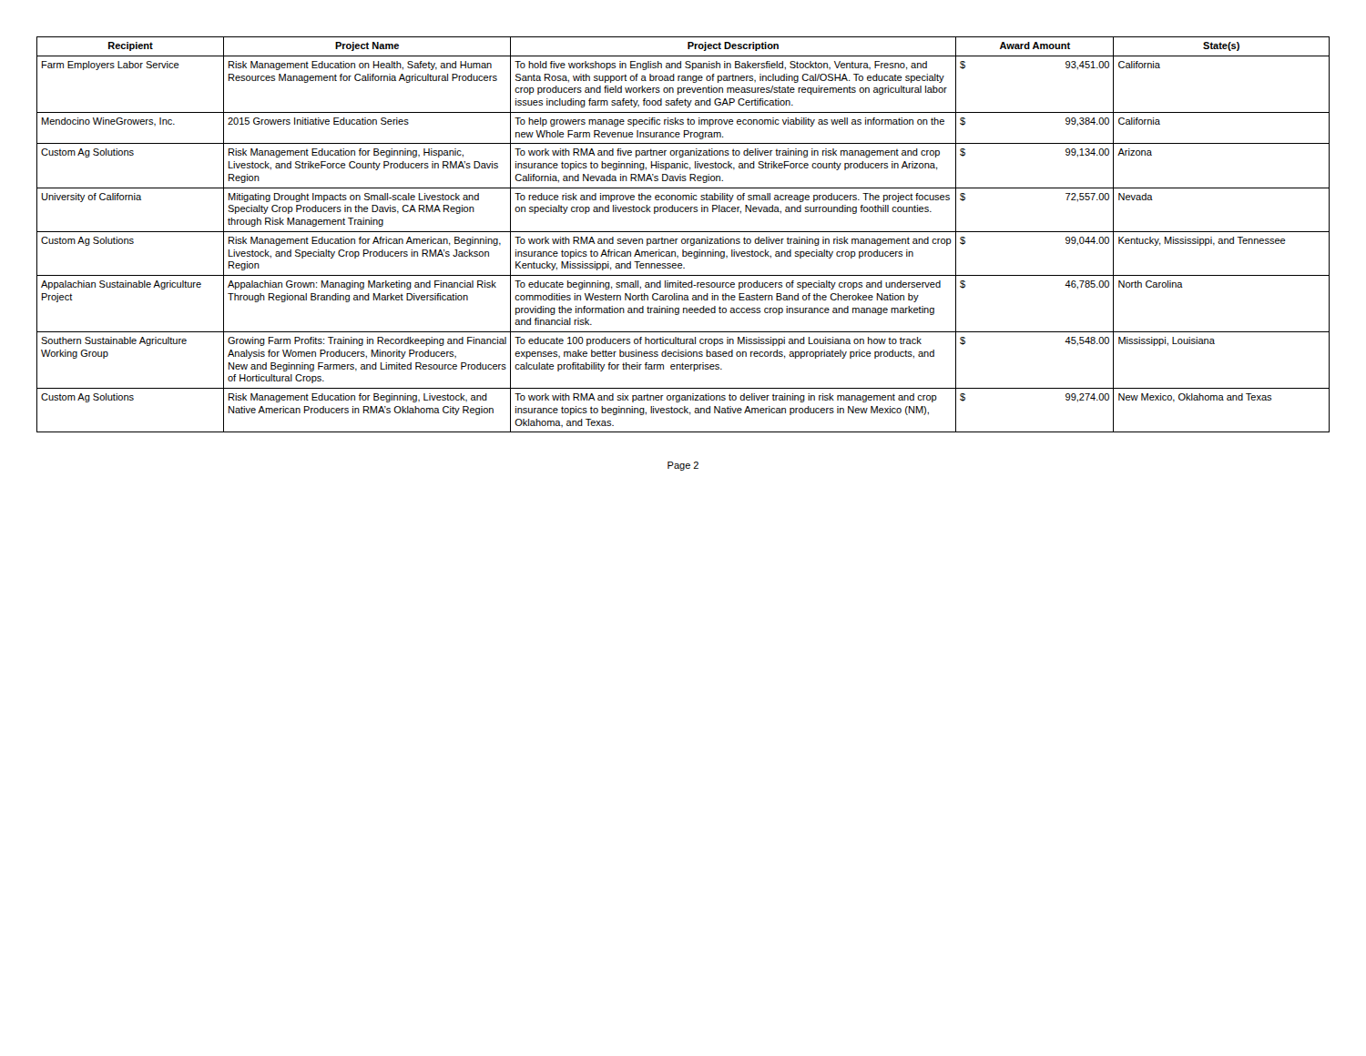| Recipient | Project Name | Project Description | Award Amount | State(s) |
| --- | --- | --- | --- | --- |
| Farm Employers Labor Service | Risk Management Education on Health, Safety, and Human Resources Management for California Agricultural Producers | To hold five workshops in English and Spanish in Bakersfield, Stockton, Ventura, Fresno, and Santa Rosa, with support of a broad range of partners, including Cal/OSHA. To educate specialty crop producers and field workers on prevention measures/state requirements on agricultural labor issues including farm safety, food safety and GAP Certification. | $ | 93,451.00 | California |
| Mendocino WineGrowers, Inc. | 2015 Growers Initiative Education Series | To help growers manage specific risks to improve economic viability as well as information on the new Whole Farm Revenue Insurance Program. | $ | 99,384.00 | California |
| Custom Ag Solutions | Risk Management Education for Beginning, Hispanic, Livestock, and StrikeForce County Producers in RMA’s Davis Region | To work with RMA and five partner organizations to deliver training in risk management and crop insurance topics to beginning, Hispanic, livestock, and StrikeForce county producers in Arizona, California, and Nevada in RMA’s Davis Region. | $ | 99,134.00 | Arizona |
| University of California | Mitigating Drought Impacts on Small-scale Livestock and Specialty Crop Producers in the Davis, CA RMA Region through Risk Management Training | To reduce risk and improve the economic stability of small acreage producers. The project focuses on specialty crop and livestock producers in Placer, Nevada, and surrounding foothill counties. | $ | 72,557.00 | Nevada |
| Custom Ag Solutions | Risk Management Education for African American, Beginning, Livestock, and Specialty Crop Producers in RMA’s Jackson Region | To work with RMA and seven partner organizations to deliver training in risk management and crop insurance topics to African American, beginning, livestock, and specialty crop producers in Kentucky, Mississippi, and Tennessee. | $ | 99,044.00 | Kentucky, Mississippi, and Tennessee |
| Appalachian Sustainable Agriculture Project | Appalachian Grown: Managing Marketing and Financial Risk Through Regional Branding and Market Diversification | To educate beginning, small, and limited-resource producers of specialty crops and underserved commodities in Western North Carolina and in the Eastern Band of the Cherokee Nation by providing the information and training needed to access crop insurance and manage marketing and financial risk. | $ | 46,785.00 | North Carolina |
| Southern Sustainable Agriculture Working Group | Growing Farm Profits: Training in Recordkeeping and Financial Analysis for Women Producers, Minority Producers, New and Beginning Farmers, and Limited Resource Producers of Horticultural Crops. | To educate 100 producers of horticultural crops in Mississippi and Louisiana on how to track expenses, make better business decisions based on records, appropriately price products, and calculate profitability for their farm enterprises. | $ | 45,548.00 | Mississippi, Louisiana |
| Custom Ag Solutions | Risk Management Education for Beginning, Livestock, and Native American Producers in RMA’s Oklahoma City Region | To work with RMA and six partner organizations to deliver training in risk management and crop insurance topics to beginning, livestock, and Native American producers in New Mexico (NM), Oklahoma, and Texas. | $ | 99,274.00 | New Mexico, Oklahoma and Texas |
Page 2